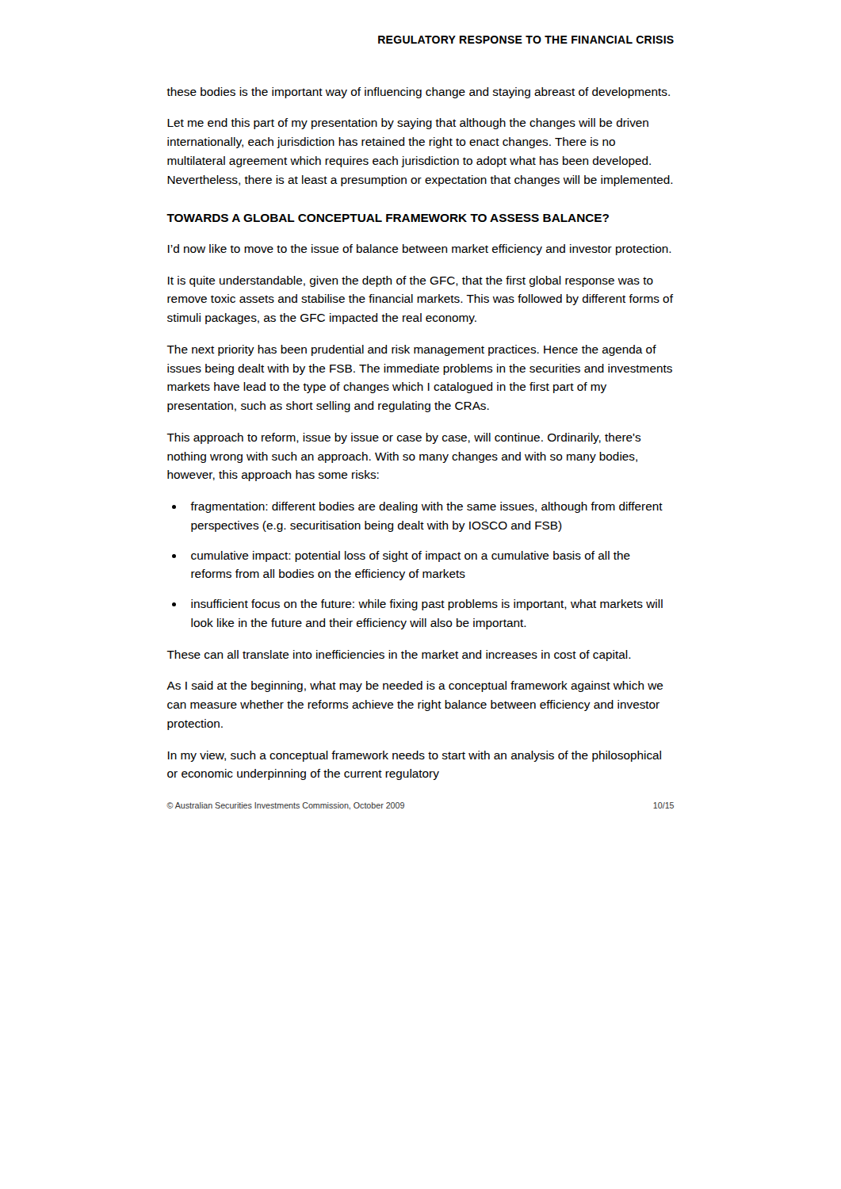REGULATORY RESPONSE TO THE FINANCIAL CRISIS
these bodies is the important way of influencing change and staying abreast of developments.
Let me end this part of my presentation by saying that although the changes will be driven internationally, each jurisdiction has retained the right to enact changes. There is no multilateral agreement which requires each jurisdiction to adopt what has been developed. Nevertheless, there is at least a presumption or expectation that changes will be implemented.
Towards a global conceptual framework to assess balance?
I’d now like to move to the issue of balance between market efficiency and investor protection.
It is quite understandable, given the depth of the GFC, that the first global response was to remove toxic assets and stabilise the financial markets. This was followed by different forms of stimuli packages, as the GFC impacted the real economy.
The next priority has been prudential and risk management practices. Hence the agenda of issues being dealt with by the FSB. The immediate problems in the securities and investments markets have lead to the type of changes which I catalogued in the first part of my presentation, such as short selling and regulating the CRAs.
This approach to reform, issue by issue or case by case, will continue. Ordinarily, there's nothing wrong with such an approach. With so many changes and with so many bodies, however, this approach has some risks:
fragmentation: different bodies are dealing with the same issues, although from different perspectives (e.g. securitisation being dealt with by IOSCO and FSB)
cumulative impact: potential loss of sight of impact on a cumulative basis of all the reforms from all bodies on the efficiency of markets
insufficient focus on the future: while fixing past problems is important, what markets will look like in the future and their efficiency will also be important.
These can all translate into inefficiencies in the market and increases in cost of capital.
As I said at the beginning, what may be needed is a conceptual framework against which we can measure whether the reforms achieve the right balance between efficiency and investor protection.
In my view, such a conceptual framework needs to start with an analysis of the philosophical or economic underpinning of the current regulatory
© Australian Securities Investments Commission, October 2009 10/15